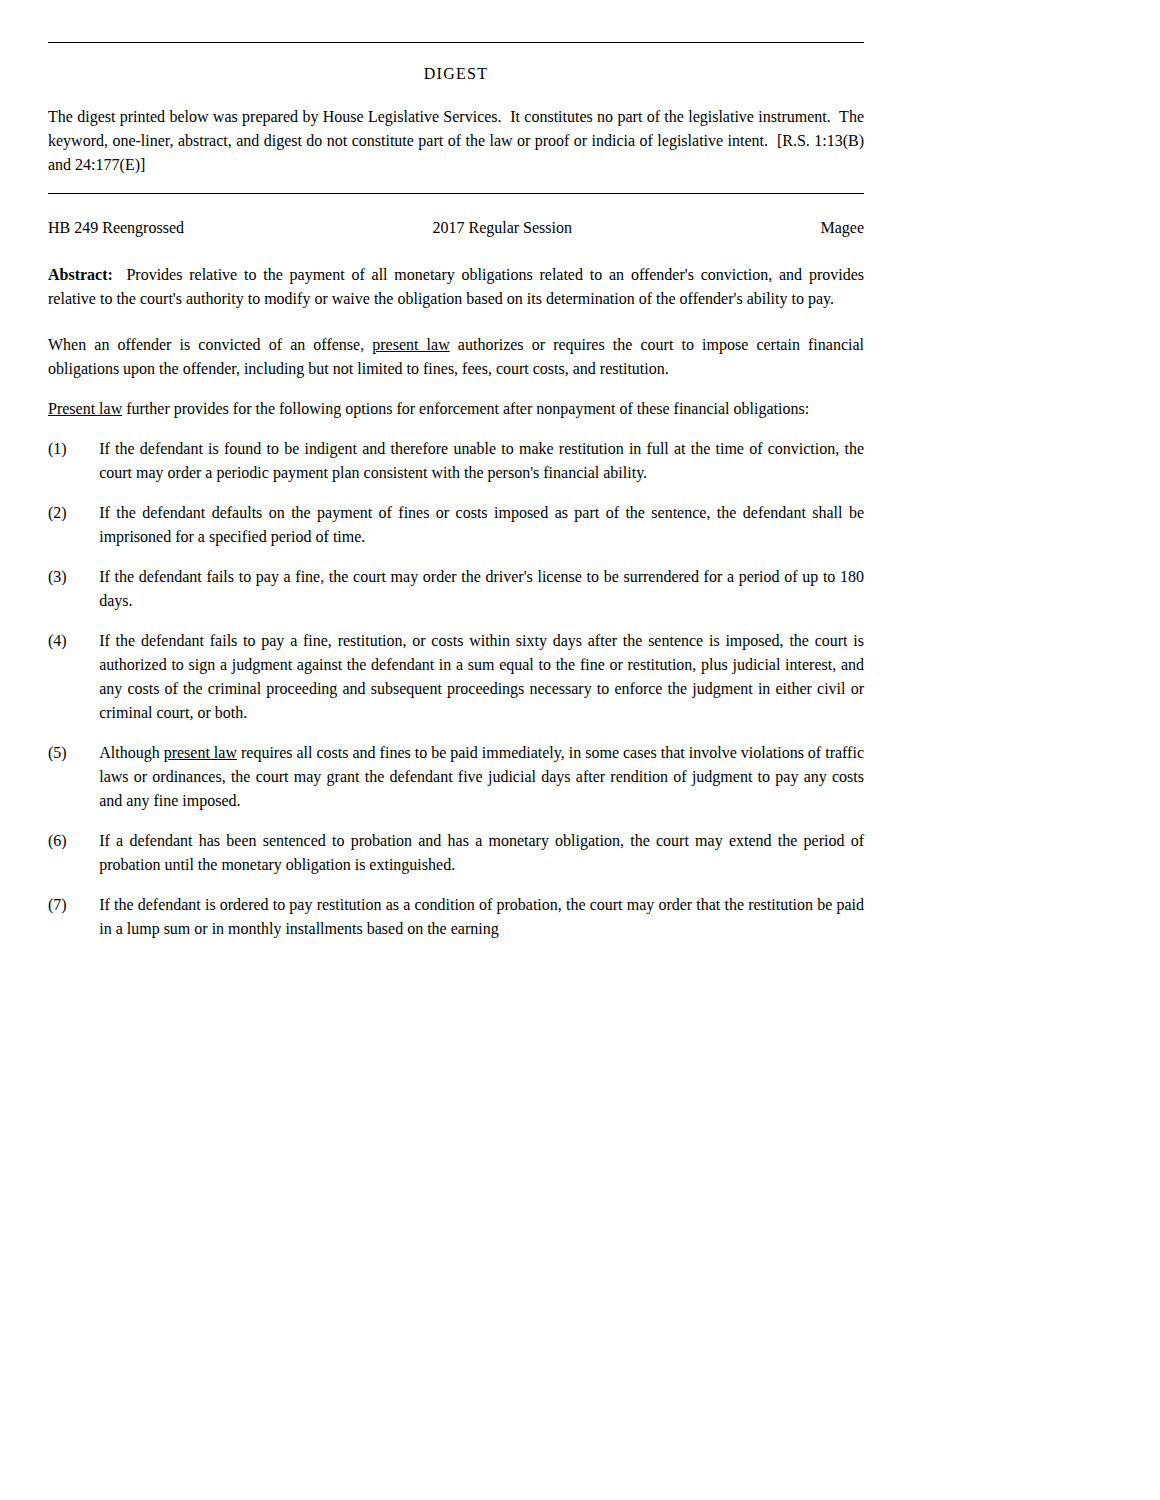DIGEST
The digest printed below was prepared by House Legislative Services. It constitutes no part of the legislative instrument. The keyword, one-liner, abstract, and digest do not constitute part of the law or proof or indicia of legislative intent. [R.S. 1:13(B) and 24:177(E)]
HB 249 Reengrossed 2017 Regular Session Magee
Abstract: Provides relative to the payment of all monetary obligations related to an offender's conviction, and provides relative to the court's authority to modify or waive the obligation based on its determination of the offender's ability to pay.
When an offender is convicted of an offense, present law authorizes or requires the court to impose certain financial obligations upon the offender, including but not limited to fines, fees, court costs, and restitution.
Present law further provides for the following options for enforcement after nonpayment of these financial obligations:
(1) If the defendant is found to be indigent and therefore unable to make restitution in full at the time of conviction, the court may order a periodic payment plan consistent with the person's financial ability.
(2) If the defendant defaults on the payment of fines or costs imposed as part of the sentence, the defendant shall be imprisoned for a specified period of time.
(3) If the defendant fails to pay a fine, the court may order the driver's license to be surrendered for a period of up to 180 days.
(4) If the defendant fails to pay a fine, restitution, or costs within sixty days after the sentence is imposed, the court is authorized to sign a judgment against the defendant in a sum equal to the fine or restitution, plus judicial interest, and any costs of the criminal proceeding and subsequent proceedings necessary to enforce the judgment in either civil or criminal court, or both.
(5) Although present law requires all costs and fines to be paid immediately, in some cases that involve violations of traffic laws or ordinances, the court may grant the defendant five judicial days after rendition of judgment to pay any costs and any fine imposed.
(6) If a defendant has been sentenced to probation and has a monetary obligation, the court may extend the period of probation until the monetary obligation is extinguished.
(7) If the defendant is ordered to pay restitution as a condition of probation, the court may order that the restitution be paid in a lump sum or in monthly installments based on the earning